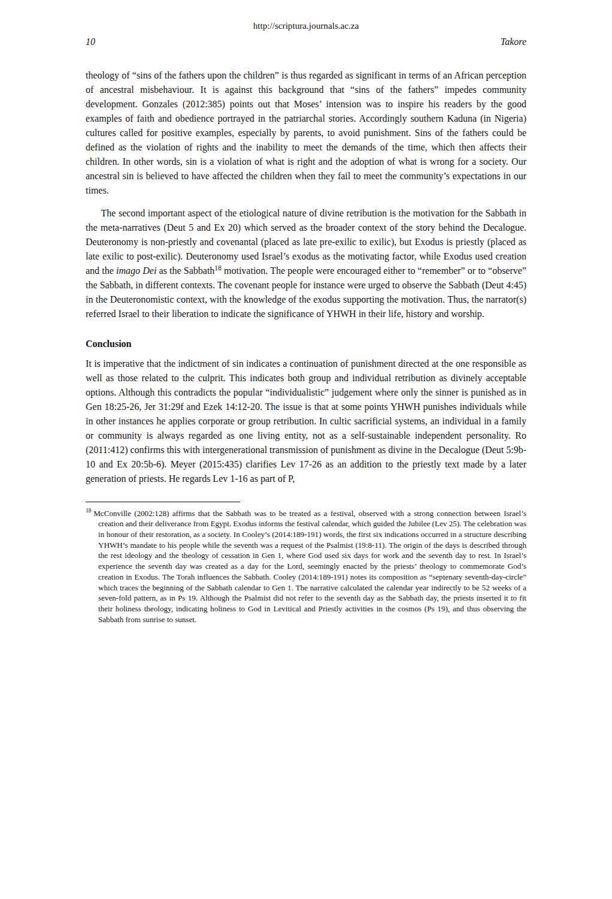http://scriptura.journals.ac.za
10 Takore
theology of “sins of the fathers upon the children” is thus regarded as significant in terms of an African perception of ancestral misbehaviour. It is against this background that “sins of the fathers” impedes community development. Gonzales (2012:385) points out that Moses’ intension was to inspire his readers by the good examples of faith and obedience portrayed in the patriarchal stories. Accordingly southern Kaduna (in Nigeria) cultures called for positive examples, especially by parents, to avoid punishment. Sins of the fathers could be defined as the violation of rights and the inability to meet the demands of the time, which then affects their children. In other words, sin is a violation of what is right and the adoption of what is wrong for a society. Our ancestral sin is believed to have affected the children when they fail to meet the community’s expectations in our times.
The second important aspect of the etiological nature of divine retribution is the motivation for the Sabbath in the meta-narratives (Deut 5 and Ex 20) which served as the broader context of the story behind the Decalogue. Deuteronomy is non-priestly and covenantal (placed as late pre-exilic to exilic), but Exodus is priestly (placed as late exilic to post-exilic). Deuteronomy used Israel’s exodus as the motivating factor, while Exodus used creation and the imago Dei as the Sabbath18 motivation. The people were encouraged either to “remember” or to “observe” the Sabbath, in different contexts. The covenant people for instance were urged to observe the Sabbath (Deut 4:45) in the Deuteronomistic context, with the knowledge of the exodus supporting the motivation. Thus, the narrator(s) referred Israel to their liberation to indicate the significance of YHWH in their life, history and worship.
Conclusion
It is imperative that the indictment of sin indicates a continuation of punishment directed at the one responsible as well as those related to the culprit. This indicates both group and individual retribution as divinely acceptable options. Although this contradicts the popular “individualistic” judgement where only the sinner is punished as in Gen 18:25-26, Jer 31:29f and Ezek 14:12-20. The issue is that at some points YHWH punishes individuals while in other instances he applies corporate or group retribution. In cultic sacrificial systems, an individual in a family or community is always regarded as one living entity, not as a self-sustainable independent personality. Ro (2011:412) confirms this with intergenerational transmission of punishment as divine in the Decalogue (Deut 5:9b-10 and Ex 20:5b-6). Meyer (2015:435) clarifies Lev 17-26 as an addition to the priestly text made by a later generation of priests. He regards Lev 1-16 as part of P,
18McConville (2002:128) affirms that the Sabbath was to be treated as a festival, observed with a strong connection between Israel’s creation and their deliverance from Egypt. Exodus informs the festival calendar, which guided the Jubilee (Lev 25). The celebration was in honour of their restoration, as a society. In Cooley’s (2014:189-191) words, the first six indications occurred in a structure describing YHWH’s mandate to his people while the seventh was a request of the Psalmist (19:8-11). The origin of the days is described through the rest ideology and the theology of cessation in Gen 1, where God used six days for work and the seventh day to rest. In Israel’s experience the seventh day was created as a day for the Lord, seemingly enacted by the priests’ theology to commemorate God’s creation in Exodus. The Torah influences the Sabbath. Cooley (2014:189-191) notes its composition as “septenary seventh-day-circle” which traces the beginning of the Sabbath calendar to Gen 1. The narrative calculated the calendar year indirectly to be 52 weeks of a seven-fold pattern, as in Ps 19. Although the Psalmist did not refer to the seventh day as the Sabbath day, the priests inserted it to fit their holiness theology, indicating holiness to God in Levitical and Priestly activities in the cosmos (Ps 19), and thus observing the Sabbath from sunrise to sunset.